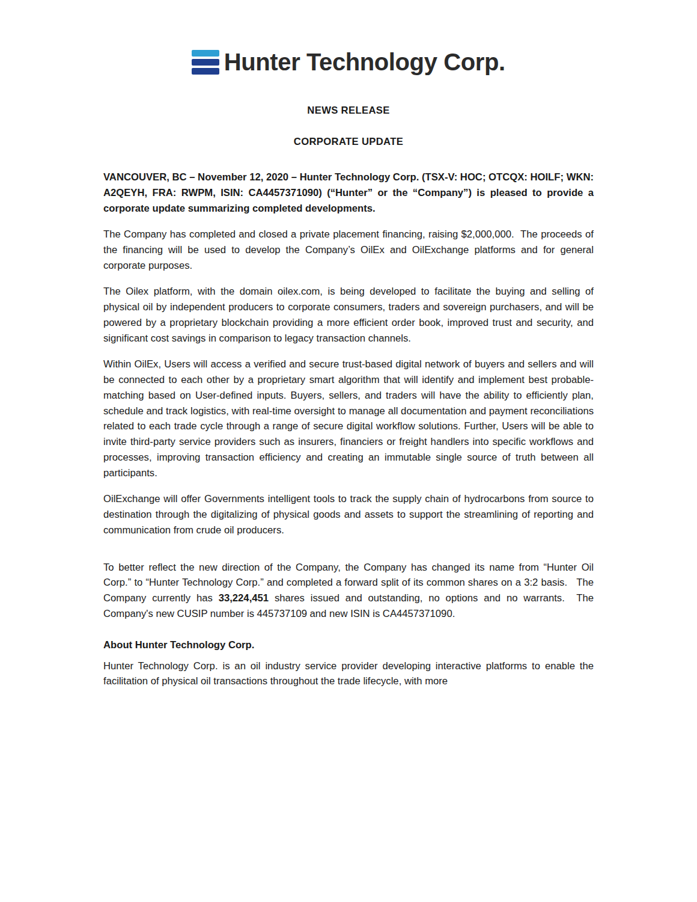Hunter Technology Corp.
NEWS RELEASE
CORPORATE UPDATE
VANCOUVER, BC – November 12, 2020 – Hunter Technology Corp. (TSX-V: HOC; OTCQX: HOILF; WKN: A2QEYH, FRA: RWPM, ISIN: CA4457371090) (“Hunter” or the “Company”) is pleased to provide a corporate update summarizing completed developments.
The Company has completed and closed a private placement financing, raising $2,000,000. The proceeds of the financing will be used to develop the Company’s OilEx and OilExchange platforms and for general corporate purposes.
The Oilex platform, with the domain oilex.com, is being developed to facilitate the buying and selling of physical oil by independent producers to corporate consumers, traders and sovereign purchasers, and will be powered by a proprietary blockchain providing a more efficient order book, improved trust and security, and significant cost savings in comparison to legacy transaction channels.
Within OilEx, Users will access a verified and secure trust-based digital network of buyers and sellers and will be connected to each other by a proprietary smart algorithm that will identify and implement best probable-matching based on User-defined inputs. Buyers, sellers, and traders will have the ability to efficiently plan, schedule and track logistics, with real-time oversight to manage all documentation and payment reconciliations related to each trade cycle through a range of secure digital workflow solutions. Further, Users will be able to invite third-party service providers such as insurers, financiers or freight handlers into specific workflows and processes, improving transaction efficiency and creating an immutable single source of truth between all participants.
OilExchange will offer Governments intelligent tools to track the supply chain of hydrocarbons from source to destination through the digitalizing of physical goods and assets to support the streamlining of reporting and communication from crude oil producers.
To better reflect the new direction of the Company, the Company has changed its name from “Hunter Oil Corp.” to “Hunter Technology Corp.” and completed a forward split of its common shares on a 3:2 basis. The Company currently has 33,224,451 shares issued and outstanding, no options and no warrants. The Company's new CUSIP number is 445737109 and new ISIN is CA4457371090.
About Hunter Technology Corp.
Hunter Technology Corp. is an oil industry service provider developing interactive platforms to enable the facilitation of physical oil transactions throughout the trade lifecycle, with more